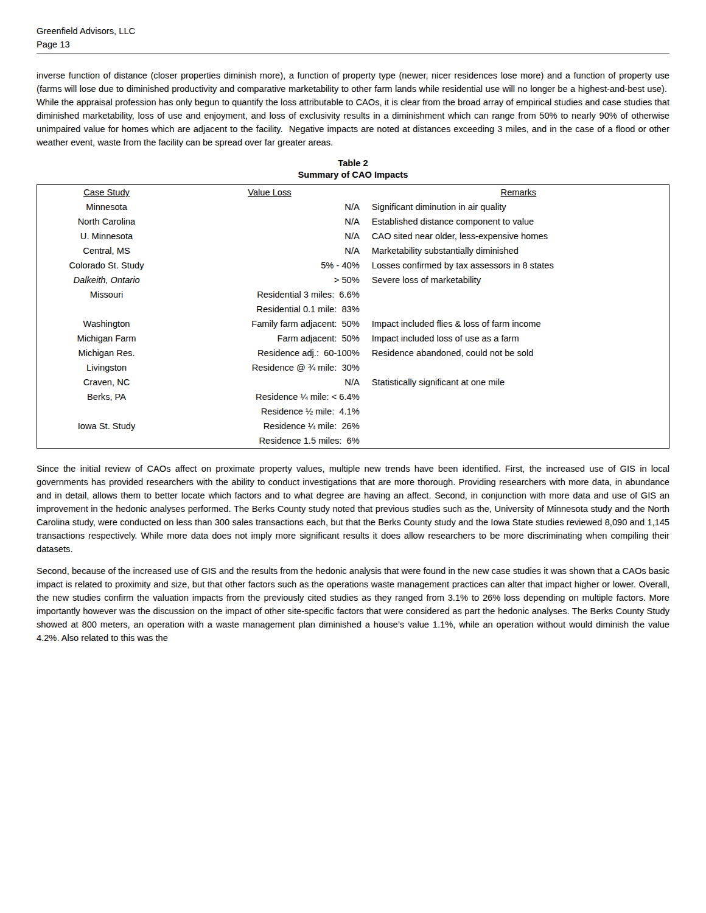Greenfield Advisors, LLC
Page 13
inverse function of distance (closer properties diminish more), a function of property type (newer, nicer residences lose more) and a function of property use (farms will lose due to diminished productivity and comparative marketability to other farm lands while residential use will no longer be a highest-and-best use). While the appraisal profession has only begun to quantify the loss attributable to CAOs, it is clear from the broad array of empirical studies and case studies that diminished marketability, loss of use and enjoyment, and loss of exclusivity results in a diminishment which can range from 50% to nearly 90% of otherwise unimpaired value for homes which are adjacent to the facility. Negative impacts are noted at distances exceeding 3 miles, and in the case of a flood or other weather event, waste from the facility can be spread over far greater areas.
Table 2
Summary of CAO Impacts
| Case Study | Value Loss | Remarks |
| --- | --- | --- |
| Minnesota | N/A | Significant diminution in air quality |
| North Carolina | N/A | Established distance component to value |
| U. Minnesota | N/A | CAO sited near older, less-expensive homes |
| Central, MS | N/A | Marketability substantially diminished |
| Colorado St. Study | 5% - 40% | Losses confirmed by tax assessors in 8 states |
| Dalkeith, Ontario | > 50% | Severe loss of marketability |
| Missouri | Residential 3 miles: 6.6% | |
| | Residential 0.1 mile: 83% | |
| Washington | Family farm adjacent: 50% | Impact included flies & loss of farm income |
| Michigan Farm | Farm adjacent: 50% | Impact included loss of use as a farm |
| Michigan Res. | Residence adj.: 60-100% | Residence abandoned, could not be sold |
| Livingston | Residence @ ¾ mile: 30% | |
| Craven, NC | N/A | Statistically significant at one mile |
| Berks, PA | Residence ¼ mile: < 6.4% | |
| | Residence ½ mile: 4.1% | |
| Iowa St. Study | Residence ¼ mile: 26% | |
| | Residence 1.5 miles: 6% | |
Since the initial review of CAOs affect on proximate property values, multiple new trends have been identified. First, the increased use of GIS in local governments has provided researchers with the ability to conduct investigations that are more thorough. Providing researchers with more data, in abundance and in detail, allows them to better locate which factors and to what degree are having an affect. Second, in conjunction with more data and use of GIS an improvement in the hedonic analyses performed. The Berks County study noted that previous studies such as the, University of Minnesota study and the North Carolina study, were conducted on less than 300 sales transactions each, but that the Berks County study and the Iowa State studies reviewed 8,090 and 1,145 transactions respectively. While more data does not imply more significant results it does allow researchers to be more discriminating when compiling their datasets.
Second, because of the increased use of GIS and the results from the hedonic analysis that were found in the new case studies it was shown that a CAOs basic impact is related to proximity and size, but that other factors such as the operations waste management practices can alter that impact higher or lower. Overall, the new studies confirm the valuation impacts from the previously cited studies as they ranged from 3.1% to 26% loss depending on multiple factors. More importantly however was the discussion on the impact of other site-specific factors that were considered as part the hedonic analyses. The Berks County Study showed at 800 meters, an operation with a waste management plan diminished a house’s value 1.1%, while an operation without would diminish the value 4.2%. Also related to this was the